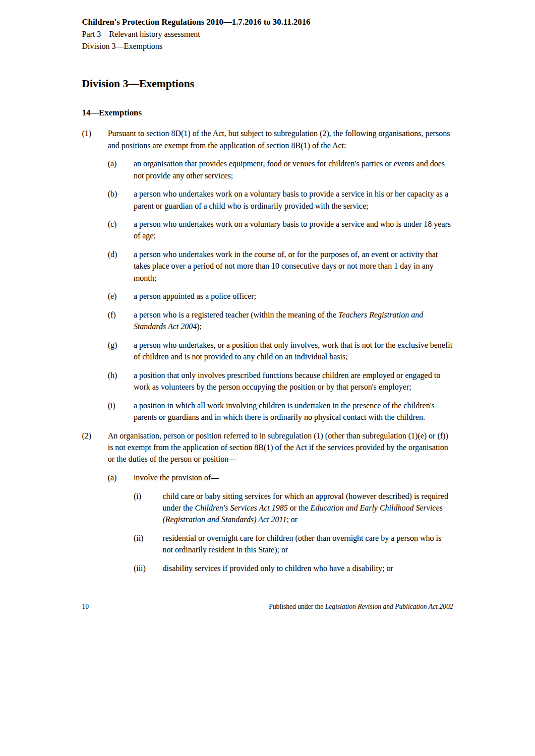Children's Protection Regulations 2010—1.7.2016 to 30.11.2016
Part 3—Relevant history assessment
Division 3—Exemptions
Division 3—Exemptions
14—Exemptions
(1) Pursuant to section 8D(1) of the Act, but subject to subregulation (2), the following organisations, persons and positions are exempt from the application of section 8B(1) of the Act:
(a) an organisation that provides equipment, food or venues for children's parties or events and does not provide any other services;
(b) a person who undertakes work on a voluntary basis to provide a service in his or her capacity as a parent or guardian of a child who is ordinarily provided with the service;
(c) a person who undertakes work on a voluntary basis to provide a service and who is under 18 years of age;
(d) a person who undertakes work in the course of, or for the purposes of, an event or activity that takes place over a period of not more than 10 consecutive days or not more than 1 day in any month;
(e) a person appointed as a police officer;
(f) a person who is a registered teacher (within the meaning of the Teachers Registration and Standards Act 2004);
(g) a person who undertakes, or a position that only involves, work that is not for the exclusive benefit of children and is not provided to any child on an individual basis;
(h) a position that only involves prescribed functions because children are employed or engaged to work as volunteers by the person occupying the position or by that person's employer;
(i) a position in which all work involving children is undertaken in the presence of the children's parents or guardians and in which there is ordinarily no physical contact with the children.
(2) An organisation, person or position referred to in subregulation (1) (other than subregulation (1)(e) or (f)) is not exempt from the application of section 8B(1) of the Act if the services provided by the organisation or the duties of the person or position—
(a) involve the provision of—
(i) child care or baby sitting services for which an approval (however described) is required under the Children's Services Act 1985 or the Education and Early Childhood Services (Registration and Standards) Act 2011; or
(ii) residential or overnight care for children (other than overnight care by a person who is not ordinarily resident in this State); or
(iii) disability services if provided only to children who have a disability; or
10 Published under the Legislation Revision and Publication Act 2002